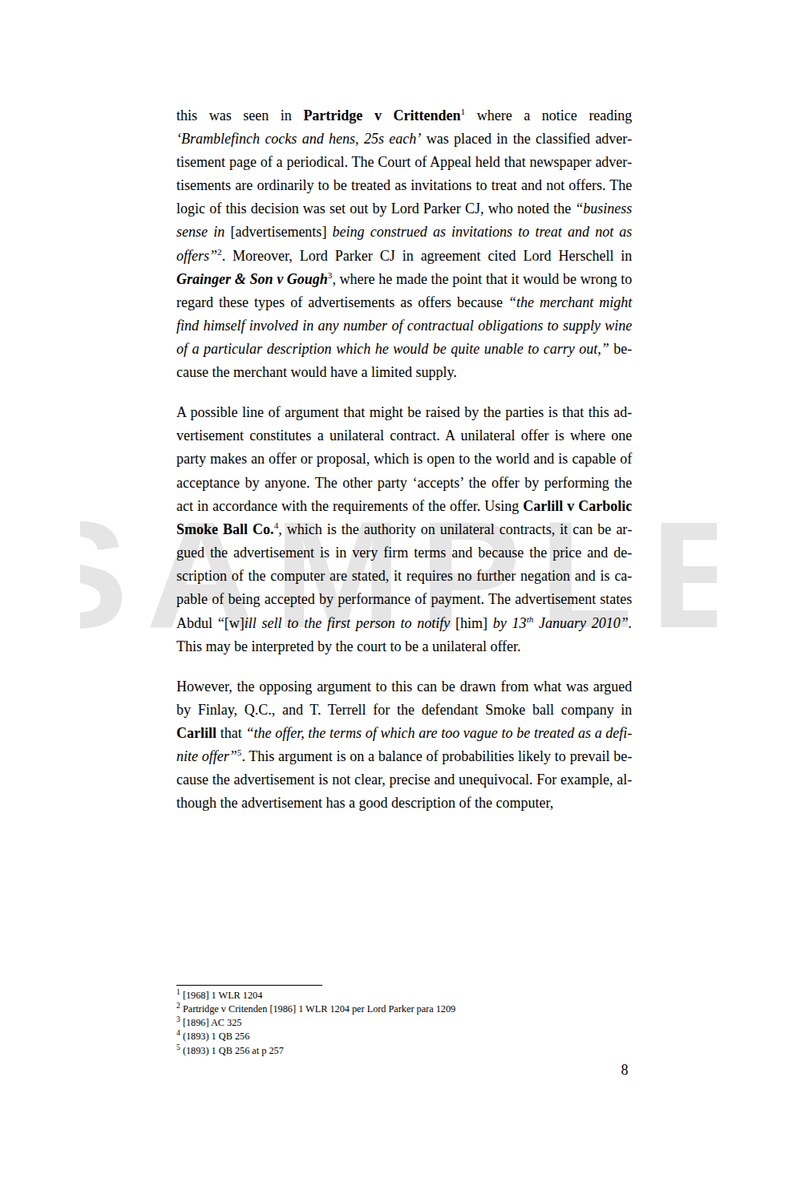SAMPLE
this was seen in Partridge v Crittenden1 where a notice reading ‘Bramblefinch cocks and hens, 25s each’ was placed in the classified advertisement page of a periodical. The Court of Appeal held that newspaper advertisements are ordinarily to be treated as invitations to treat and not offers. The logic of this decision was set out by Lord Parker CJ, who noted the “business sense in [advertisements] being construed as invitations to treat and not as offers”2. Moreover, Lord Parker CJ in agreement cited Lord Herschell in Grainger & Son v Gough3, where he made the point that it would be wrong to regard these types of advertisements as offers because “the merchant might find himself involved in any number of contractual obligations to supply wine of a particular description which he would be quite unable to carry out,” because the merchant would have a limited supply.
A possible line of argument that might be raised by the parties is that this advertisement constitutes a unilateral contract. A unilateral offer is where one party makes an offer or proposal, which is open to the world and is capable of acceptance by anyone. The other party ‘accepts’ the offer by performing the act in accordance with the requirements of the offer. Using Carlill v Carbolic Smoke Ball Co.4, which is the authority on unilateral contracts, it can be argued the advertisement is in very firm terms and because the price and description of the computer are stated, it requires no further negation and is capable of being accepted by performance of payment. The advertisement states Abdul “[w]ill sell to the first person to notify [him] by 13th January 2010”. This may be interpreted by the court to be a unilateral offer.
However, the opposing argument to this can be drawn from what was argued by Finlay, Q.C., and T. Terrell for the defendant Smoke ball company in Carlill that “the offer, the terms of which are too vague to be treated as a definite offer”5. This argument is on a balance of probabilities likely to prevail because the advertisement is not clear, precise and unequivocal. For example, although the advertisement has a good description of the computer,
1 [1968] 1 WLR 1204
2 Partridge v Critenden [1986] 1 WLR 1204 per Lord Parker para 1209
3 [1896] AC 325
4 (1893) 1 QB 256
5 (1893) 1 QB 256 at p 257
8